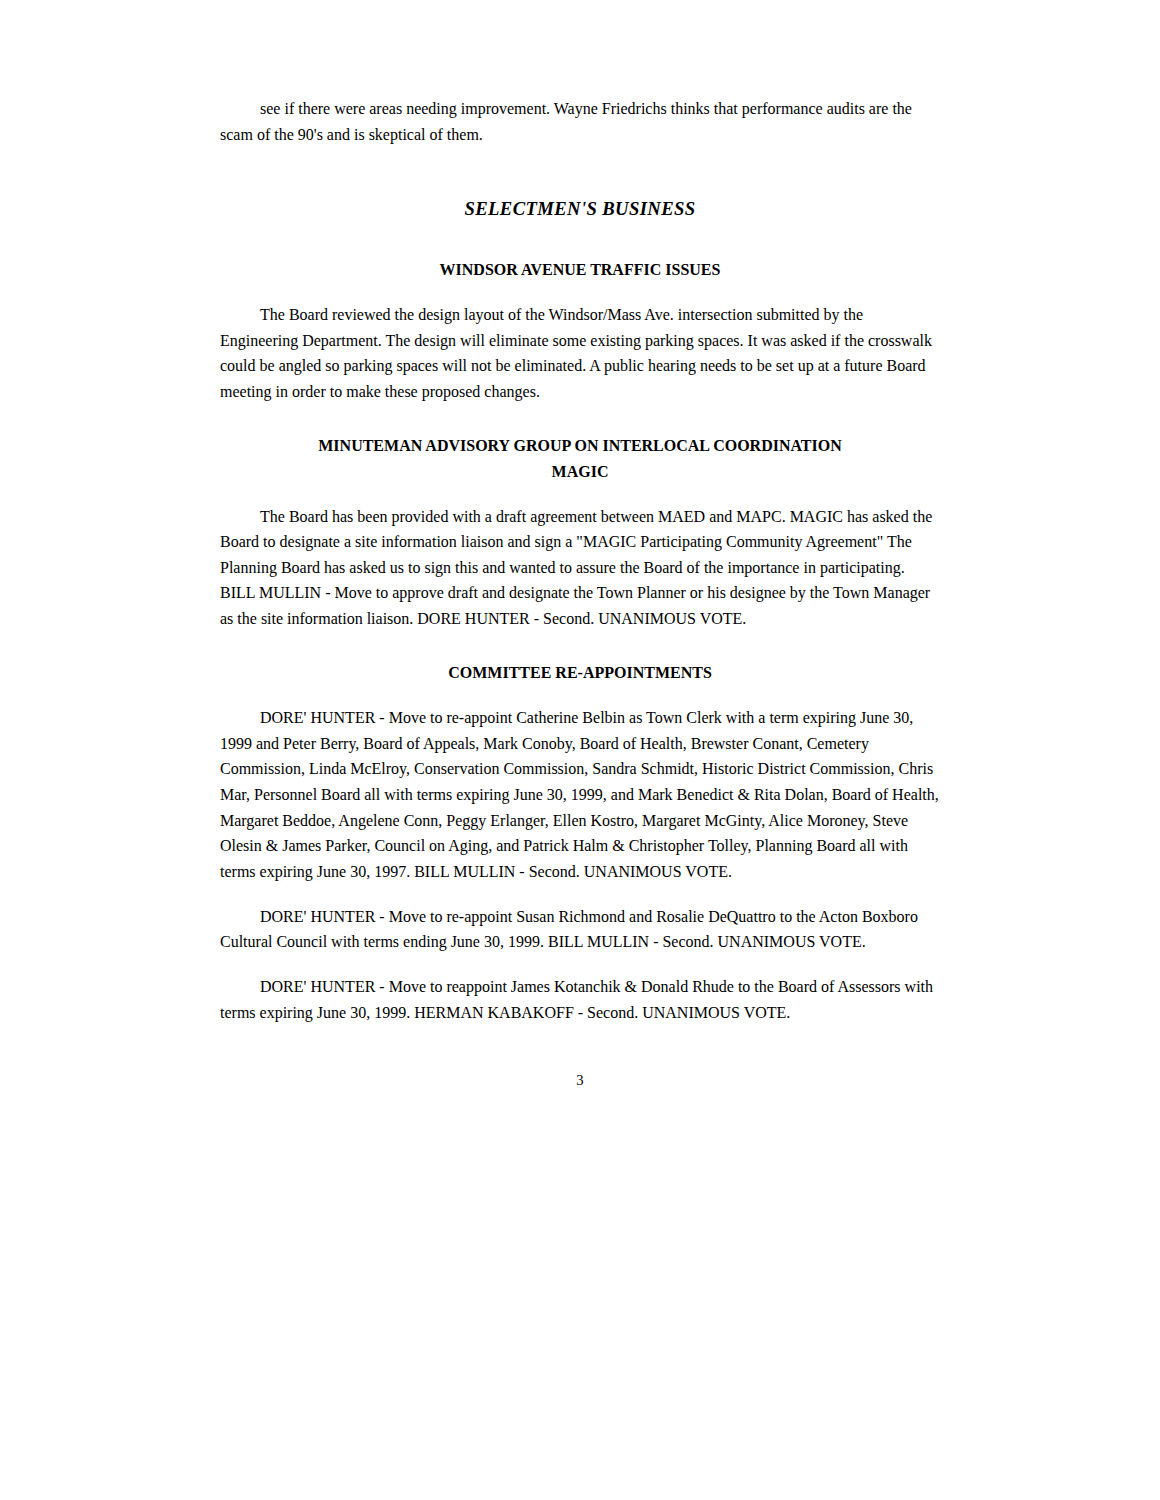see if there were areas needing improvement. Wayne Friedrichs thinks that performance audits are the scam of the 90's and is skeptical of them.
SELECTMEN'S BUSINESS
Windsor Avenue Traffic Issues
The Board reviewed the design layout of the Windsor/Mass Ave. intersection submitted by the Engineering Department. The design will eliminate some existing parking spaces. It was asked if the crosswalk could be angled so parking spaces will not be eliminated. A public hearing needs to be set up at a future Board meeting in order to make these proposed changes.
Minuteman Advisory Group on Interlocal Coordination
MAGIC
The Board has been provided with a draft agreement between MAED and MAPC. MAGIC has asked the Board to designate a site information liaison and sign a "MAGIC Participating Community Agreement" The Planning Board has asked us to sign this and wanted to assure the Board of the importance in participating. BILL MULLIN - Move to approve draft and designate the Town Planner or his designee by the Town Manager as the site information liaison. DORE HUNTER - Second. UNANIMOUS VOTE.
Committee Re-Appointments
DORE' HUNTER - Move to re-appoint Catherine Belbin as Town Clerk with a term expiring June 30, 1999 and Peter Berry, Board of Appeals, Mark Conoby, Board of Health, Brewster Conant, Cemetery Commission, Linda McElroy, Conservation Commission, Sandra Schmidt, Historic District Commission, Chris Mar, Personnel Board all with terms expiring June 30, 1999, and Mark Benedict & Rita Dolan, Board of Health, Margaret Beddoe, Angelene Conn, Peggy Erlanger, Ellen Kostro, Margaret McGinty, Alice Moroney, Steve Olesin & James Parker, Council on Aging, and Patrick Halm & Christopher Tolley, Planning Board all with terms expiring June 30, 1997. BILL MULLIN - Second. UNANIMOUS VOTE.
DORE' HUNTER - Move to re-appoint Susan Richmond and Rosalie DeQuattro to the Acton Boxboro Cultural Council with terms ending June 30, 1999. BILL MULLIN - Second. UNANIMOUS VOTE.
DORE' HUNTER - Move to reappoint James Kotanchik & Donald Rhude to the Board of Assessors with terms expiring June 30, 1999. HERMAN KABAKOFF - Second. UNANIMOUS VOTE.
3